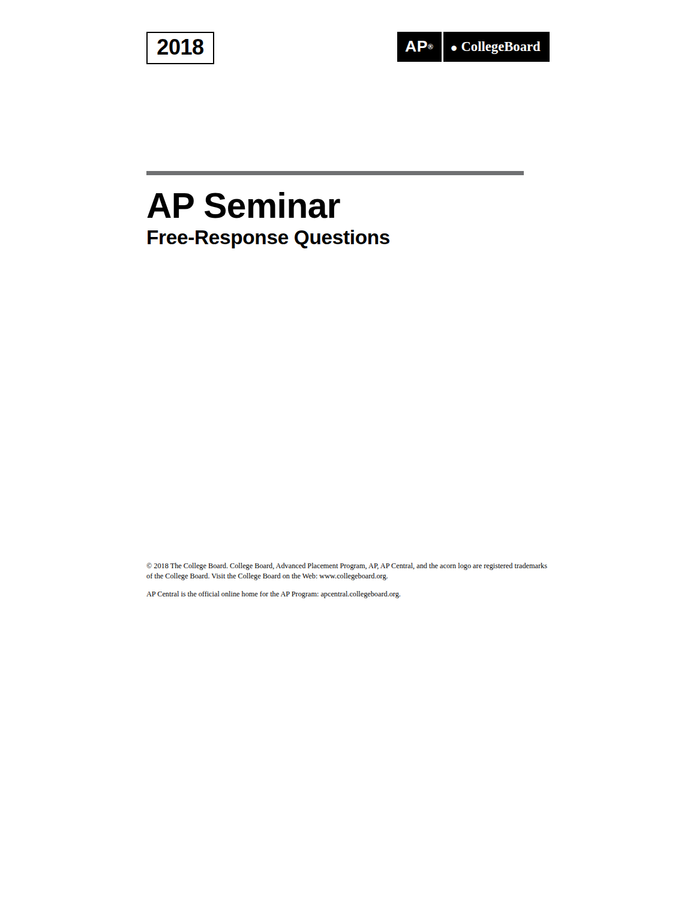2018
AP®
●CollegeBoard
AP Seminar
Free-Response Questions
© 2018 The College Board. College Board, Advanced Placement Program, AP, AP Central, and the acorn logo are registered trademarks of the College Board. Visit the College Board on the Web: www.collegeboard.org.
AP Central is the official online home for the AP Program: apcentral.collegeboard.org.